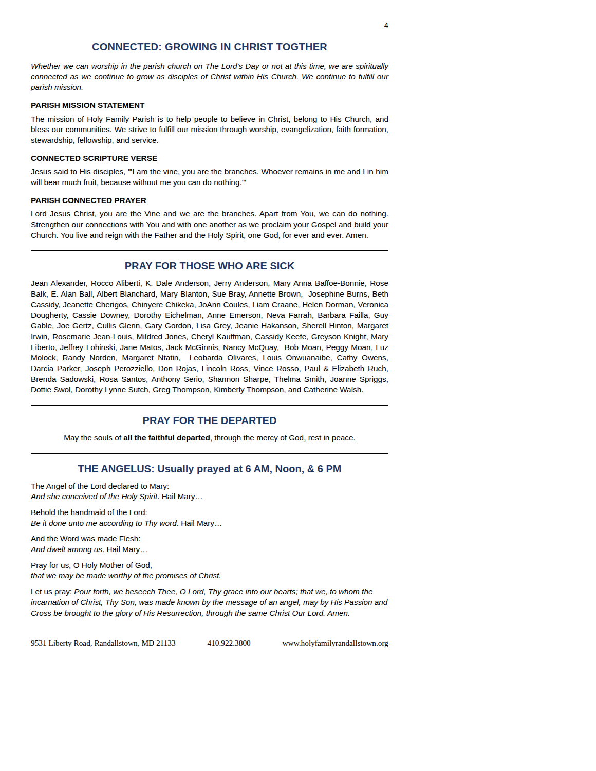4
CONNECTED: GROWING IN CHRIST TOGTHER
Whether we can worship in the parish church on The Lord's Day or not at this time, we are spiritually connected as we continue to grow as disciples of Christ within His Church. We continue to fulfill our parish mission.
Parish Mission Statement
The mission of Holy Family Parish is to help people to believe in Christ, belong to His Church, and bless our communities. We strive to fulfill our mission through worship, evangelization, faith formation, stewardship, fellowship, and service.
Connected Scripture Verse
Jesus said to His disciples, "'I am the vine, you are the branches. Whoever remains in me and I in him will bear much fruit, because without me you can do nothing.'"
Parish Connected Prayer
Lord Jesus Christ, you are the Vine and we are the branches. Apart from You, we can do nothing. Strengthen our connections with You and with one another as we proclaim your Gospel and build your Church. You live and reign with the Father and the Holy Spirit, one God, for ever and ever. Amen.
PRAY FOR THOSE WHO ARE SICK
Jean Alexander, Rocco Aliberti, K. Dale Anderson, Jerry Anderson, Mary Anna Baffoe-Bonnie, Rose Balk, E. Alan Ball, Albert Blanchard, Mary Blanton, Sue Bray, Annette Brown, Josephine Burns, Beth Cassidy, Jeanette Cherigos, Chinyere Chikeka, JoAnn Coules, Liam Craane, Helen Dorman, Veronica Dougherty, Cassie Downey, Dorothy Eichelman, Anne Emerson, Neva Farrah, Barbara Failla, Guy Gable, Joe Gertz, Cullis Glenn, Gary Gordon, Lisa Grey, Jeanie Hakanson, Sherell Hinton, Margaret Irwin, Rosemarie Jean-Louis, Mildred Jones, Cheryl Kauffman, Cassidy Keefe, Greyson Knight, Mary Liberto, Jeffrey Lohinski, Jane Matos, Jack McGinnis, Nancy McQuay, Bob Moan, Peggy Moan, Luz Molock, Randy Norden, Margaret Ntatin, Leobarda Olivares, Louis Onwuanaibe, Cathy Owens, Darcia Parker, Joseph Perozziello, Don Rojas, Lincoln Ross, Vince Rosso, Paul & Elizabeth Ruch, Brenda Sadowski, Rosa Santos, Anthony Serio, Shannon Sharpe, Thelma Smith, Joanne Spriggs, Dottie Swol, Dorothy Lynne Sutch, Greg Thompson, Kimberly Thompson, and Catherine Walsh.
PRAY FOR THE DEPARTED
May the souls of all the faithful departed, through the mercy of God, rest in peace.
THE ANGELUS: Usually prayed at 6 AM, Noon, & 6 PM
The Angel of the Lord declared to Mary:
And she conceived of the Holy Spirit. Hail Mary…
Behold the handmaid of the Lord:
Be it done unto me according to Thy word. Hail Mary…
And the Word was made Flesh:
And dwelt among us. Hail Mary…
Pray for us, O Holy Mother of God,
that we may be made worthy of the promises of Christ.
Let us pray: Pour forth, we beseech Thee, O Lord, Thy grace into our hearts; that we, to whom the incarnation of Christ, Thy Son, was made known by the message of an angel, may by His Passion and Cross be brought to the glory of His Resurrection, through the same Christ Our Lord. Amen.
9531 Liberty Road, Randallstown, MD 21133 410.922.3800 www.holyfamilyrandallstown.org